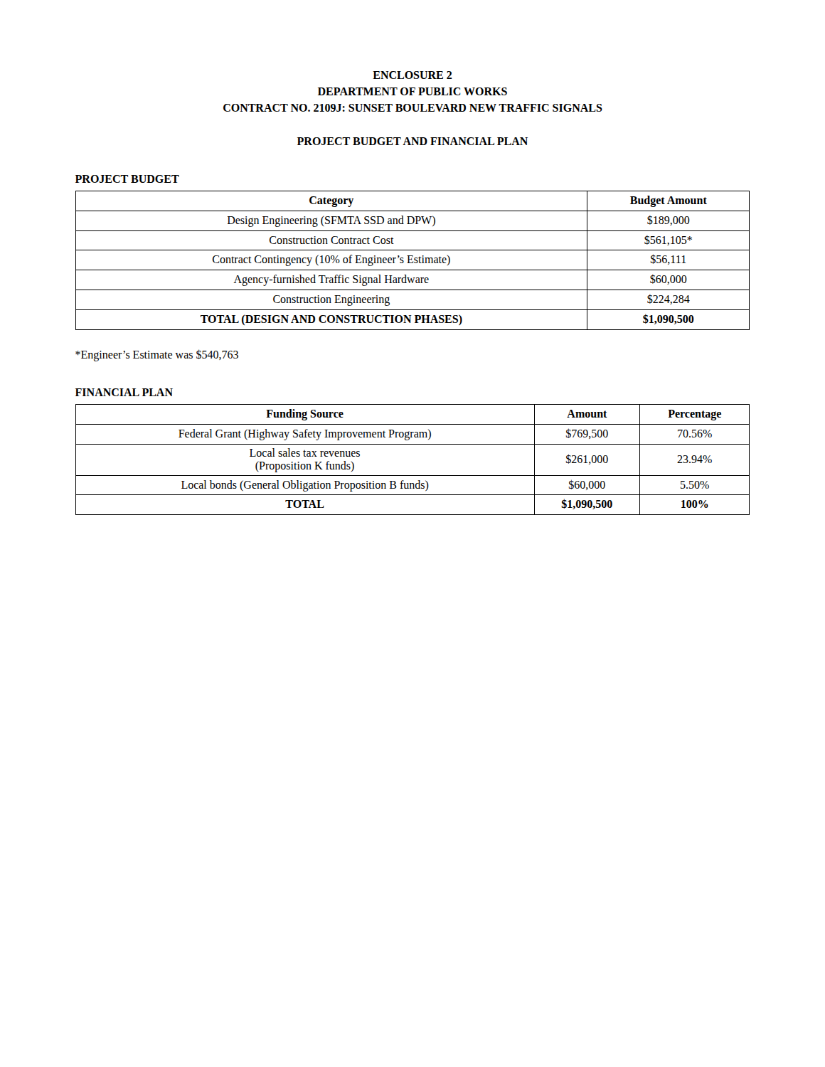ENCLOSURE 2
DEPARTMENT OF PUBLIC WORKS
CONTRACT NO. 2109J: SUNSET BOULEVARD NEW TRAFFIC SIGNALS
PROJECT BUDGET AND FINANCIAL PLAN
PROJECT BUDGET
| Category | Budget Amount |
| --- | --- |
| Design Engineering (SFMTA SSD and DPW) | $189,000 |
| Construction Contract Cost | $561,105* |
| Contract Contingency (10% of Engineer’s Estimate) | $56,111 |
| Agency-furnished Traffic Signal Hardware | $60,000 |
| Construction Engineering | $224,284 |
| TOTAL (DESIGN AND CONSTRUCTION PHASES) | $1,090,500 |
*Engineer’s Estimate was $540,763
FINANCIAL PLAN
| Funding Source | Amount | Percentage |
| --- | --- | --- |
| Federal Grant (Highway Safety Improvement Program) | $769,500 | 70.56% |
| Local sales tax revenues (Proposition K funds) | $261,000 | 23.94% |
| Local bonds (General Obligation Proposition B funds) | $60,000 | 5.50% |
| TOTAL | $1,090,500 | 100% |